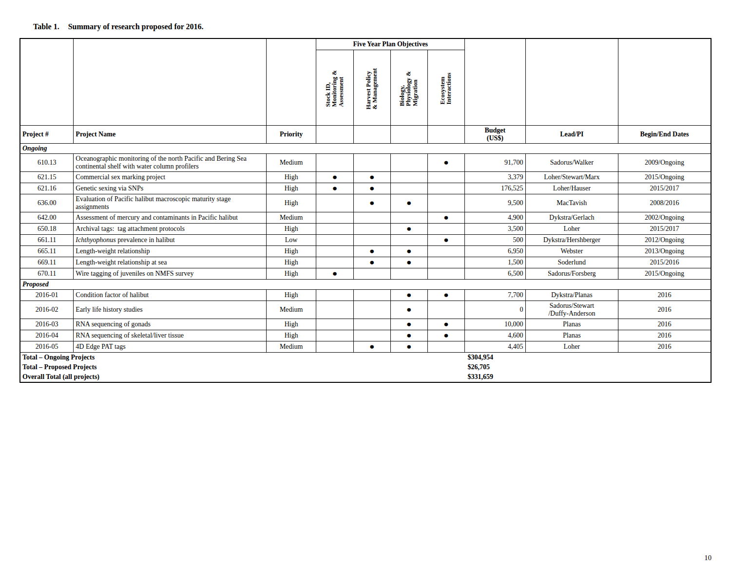Table 1. Summary of research proposed for 2016.
| | | | Five Year Plan Objectives | | | |
| --- | --- | --- | --- | --- | --- | --- |
| Stock ID, Monitoring & Assessment | Harvest Policy & Management | Biology, Physiology & Migration | Ecosystem Interactions |
| Project # | Project Name | Priority | | | | | Budget (US$) | Lead/PI | Begin/End Dates |
| Ongoing |
| 610.13 | Oceanographic monitoring of the north Pacific and Bering Sea continental shelf with water column profilers | Medium | | | | ● | 91,700 | Sadorus/Walker | 2009/Ongoing |
| 621.15 | Commercial sex marking project | High | ● | ● | | | 3,379 | Loher/Stewart/Marx | 2015/Ongoing |
| 621.16 | Genetic sexing via SNPs | High | ● | ● | | | 176,525 | Loher/Hauser | 2015/2017 |
| 636.00 | Evaluation of Pacific halibut macroscopic maturity stage assignments | High | | ● | ● | | 9,500 | MacTavish | 2008/2016 |
| 642.00 | Assessment of mercury and contaminants in Pacific halibut | Medium | | | | ● | 4,900 | Dykstra/Gerlach | 2002/Ongoing |
| 650.18 | Archival tags: tag attachment protocols | High | | | ● | | 3,500 | Loher | 2015/2017 |
| 661.11 | Ichthyophonus prevalence in halibut | Low | | | | ● | 500 | Dykstra/Hershberger | 2012/Ongoing |
| 665.11 | Length-weight relationship | High | | ● | ● | | 6,950 | Webster | 2013/Ongoing |
| 669.11 | Length-weight relationship at sea | High | | ● | ● | | 1,500 | Soderlund | 2015/2016 |
| 670.11 | Wire tagging of juveniles on NMFS survey | High | ● | | | | 6,500 | Sadorus/Forsberg | 2015/Ongoing |
| Proposed |
| 2016-01 | Condition factor of halibut | High | | | ● | ● | 7,700 | Dykstra/Planas | 2016 |
| 2016-02 | Early life history studies | Medium | | | ● | | 0 | Sadorus/Stewart /Duffy-Anderson | 2016 |
| 2016-03 | RNA sequencing of gonads | High | | | ● | ● | 10,000 | Planas | 2016 |
| 2016-04 | RNA sequencing of skeletal/liver tissue | High | | | ● | ● | 4,600 | Planas | 2016 |
| 2016-05 | 4D Edge PAT tags | Medium | | ● | ● | | 4,405 | Loher | 2016 |
| Total – Ongoing Projects | | $304,954 | | |
| Total – Proposed Projects | | $26,705 | | |
| Overall Total (all projects) | | $331,659 | | |
10